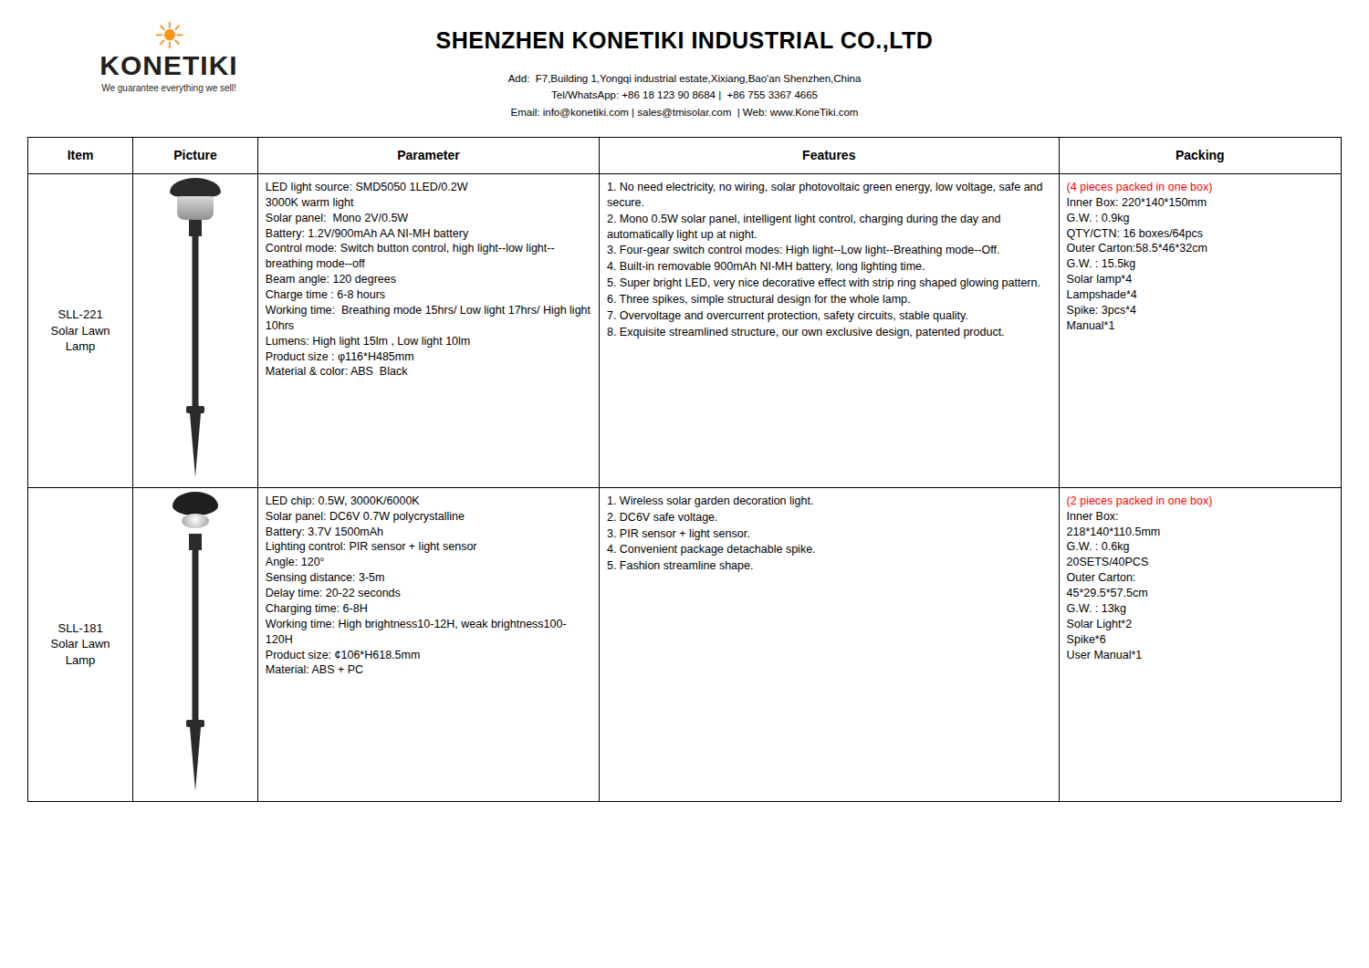☀
KONETIKI
We guarantee everything we sell!
SHENZHEN KONETIKI INDUSTRIAL CO.,LTD
Add: F7,Building 1,Yongqi industrial estate,Xixiang,Bao'an Shenzhen,China
Tel/WhatsApp: +86 18 123 90 8684 | +86 755 3367 4665
Email: info@konetiki.com | sales@tmisolar.com | Web: www.KoneTiki.com
| Item | Picture | Parameter | Features | Packing |
| --- | --- | --- | --- | --- |
| SLL-221 Solar Lawn Lamp | | LED light source: SMD5050 1LED/0.2W 3000K warm light Solar panel: Mono 2V/0.5W Battery: 1.2V/900mAh AA NI-MH battery Control mode: Switch button control, high light--low light--breathing mode--off Beam angle: 120 degrees Charge time : 6-8 hours Working time: Breathing mode 15hrs/ Low light 17hrs/ High light 10hrs Lumens: High light 15lm , Low light 10lm Product size : φ116*H485mm Material & color: ABS Black | 1. No need electricity, no wiring, solar photovoltaic green energy, low voltage, safe and secure. 2. Mono 0.5W solar panel, intelligent light control, charging during the day and automatically light up at night. 3. Four-gear switch control modes: High light--Low light--Breathing mode--Off. 4. Built-in removable 900mAh NI-MH battery, long lighting time. 5. Super bright LED, very nice decorative effect with strip ring shaped glowing pattern. 6. Three spikes, simple structural design for the whole lamp. 7. Overvoltage and overcurrent protection, safety circuits, stable quality. 8. Exquisite streamlined structure, our own exclusive design, patented product. | (4 pieces packed in one box) Inner Box: 220*140*150mm G.W. : 0.9kg QTY/CTN: 16 boxes/64pcs Outer Carton:58.5*46*32cm G.W. : 15.5kg Solar lamp*4 Lampshade*4 Spike: 3pcs*4 Manual*1 |
| SLL-181 Solar Lawn Lamp | | LED chip: 0.5W, 3000K/6000K Solar panel: DC6V 0.7W polycrystalline Battery: 3.7V 1500mAh Lighting control: PIR sensor + light sensor Angle: 120° Sensing distance: 3-5m Delay time: 20-22 seconds Charging time: 6-8H Working time: High brightness10-12H, weak brightness100-120H Product size: ¢106*H618.5mm Material: ABS + PC | 1. Wireless solar garden decoration light. 2. DC6V safe voltage. 3. PIR sensor + light sensor. 4. Convenient package detachable spike. 5. Fashion streamline shape. | (2 pieces packed in one box) Inner Box: 218*140*110.5mm G.W. : 0.6kg 20SETS/40PCS Outer Carton: 45*29.5*57.5cm G.W. : 13kg Solar Light*2 Spike*6 User Manual*1 |